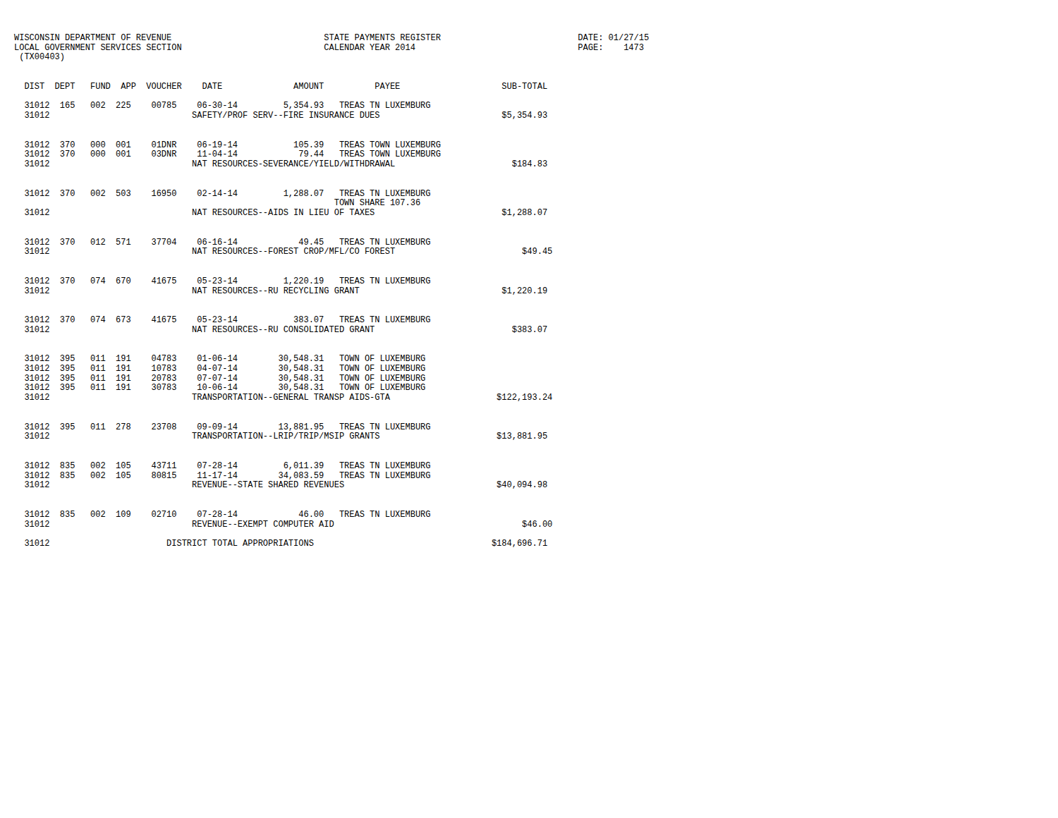WISCONSIN DEPARTMENT OF REVENUE STATE PAYMENTS REGISTER DATE: 01/27/15 LOCAL GOVERNMENT SERVICES SECTION CALENDAR YEAR 2014 PAGE: 1473 (TX00403) DIST DEPT FUND APP VOUCHER DATE AMOUNT PAYEE SUB-TOTAL 31012 165 002 225 00785 06-30-14 5,354.93 TREAS TN LUXEMBURG 31012 SAFETY/PROF SERV--FIRE INSURANCE DUES $5,354.93 31012 370 000 001 01DNR 06-19-14 105.39 TREAS TOWN LUXEMBURG 31012 370 000 001 03DNR 11-04-14 79.44 TREAS TOWN LUXEMBURG 31012 NAT RESOURCES-SEVERANCE/YIELD/WITHDRAWAL $184.83 31012 370 002 503 16950 02-14-14 1,288.07 TREAS TN LUXEMBURG TOWN SHARE 107.36 31012 NAT RESOURCES--AIDS IN LIEU OF TAXES $1,288.07 31012 370 012 571 37704 06-16-14 49.45 TREAS TN LUXEMBURG 31012 NAT RESOURCES--FOREST CROP/MFL/CO FOREST $49.45 31012 370 074 670 41675 05-23-14 1,220.19 TREAS TN LUXEMBURG 31012 NAT RESOURCES--RU RECYCLING GRANT $1,220.19 31012 370 074 673 41675 05-23-14 383.07 TREAS TN LUXEMBURG 31012 NAT RESOURCES--RU CONSOLIDATED GRANT $383.07 31012 395 011 191 04783 01-06-14 30,548.31 TOWN OF LUXEMBURG 31012 395 011 191 10783 04-07-14 30,548.31 TOWN OF LUXEMBURG 31012 395 011 191 20783 07-07-14 30,548.31 TOWN OF LUXEMBURG 31012 395 011 191 30783 10-06-14 30,548.31 TOWN OF LUXEMBURG 31012 TRANSPORTATION--GENERAL TRANSP AIDS-GTA $122,193.24 31012 395 011 278 23708 09-09-14 13,881.95 TREAS TN LUXEMBURG 31012 TRANSPORTATION--LRIP/TRIP/MSIP GRANTS $13,881.95 31012 835 002 105 43711 07-28-14 6,011.39 TREAS TN LUXEMBURG 31012 835 002 105 80815 11-17-14 34,083.59 TREAS TN LUXEMBURG 31012 REVENUE--STATE SHARED REVENUES $40,094.98 31012 835 002 109 02710 07-28-14 46.00 TREAS TN LUXEMBURG 31012 REVENUE--EXEMPT COMPUTER AID $46.00 31012 DISTRICT TOTAL APPROPRIATIONS $184,696.71